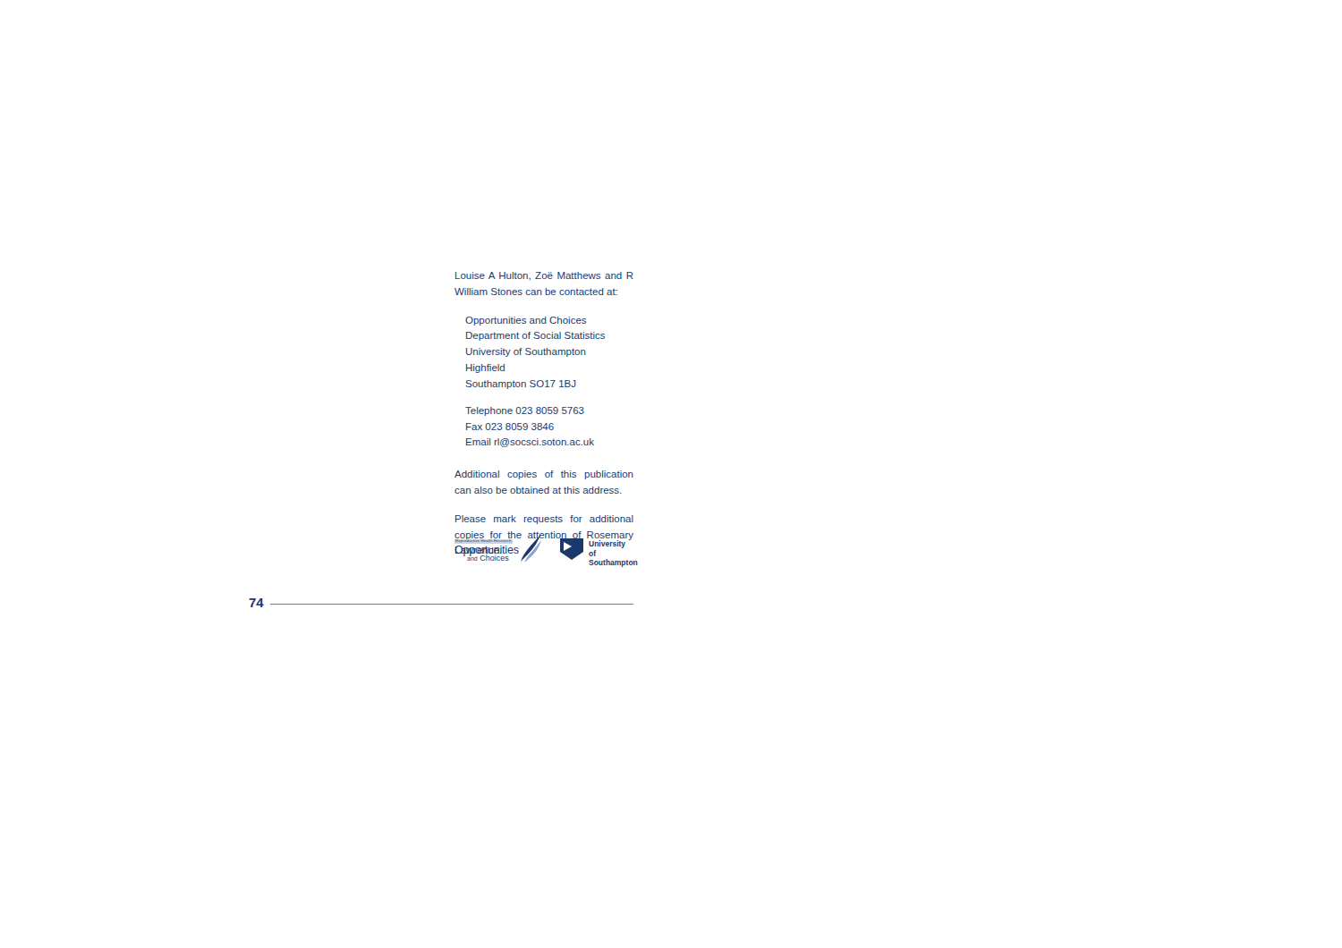Louise A Hulton, Zoë Matthews and R William Stones can be contacted at:
Opportunities and Choices
Department of Social Statistics
University of Southampton
Highfield
Southampton SO17 1BJ
Telephone 023 8059 5763
Fax 023 8059 3846
Email rl@socsci.soton.ac.uk
Additional copies of this publication can also be obtained at this address.
Please mark requests for additional copies for the attention of Rosemary Lawrence.
Reproductive Health Research
Opportunities
and Choices
University
of Southampton
74